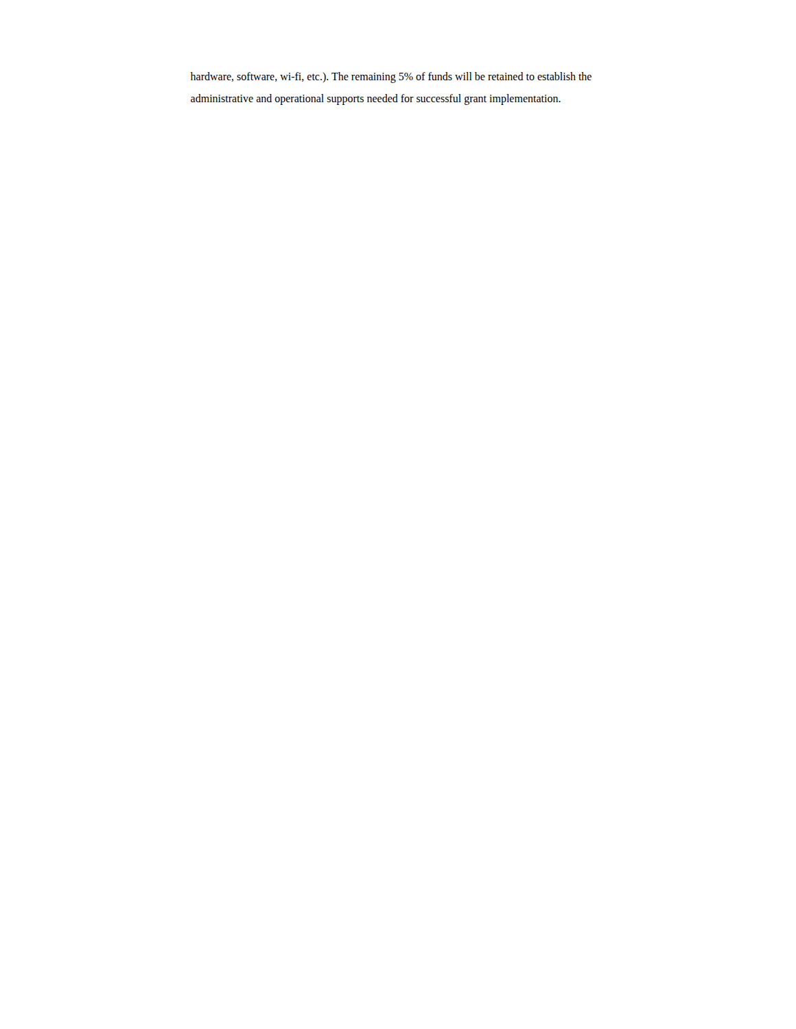hardware, software, wi-fi, etc.). The remaining 5% of funds will be retained to establish the administrative and operational supports needed for successful grant implementation.